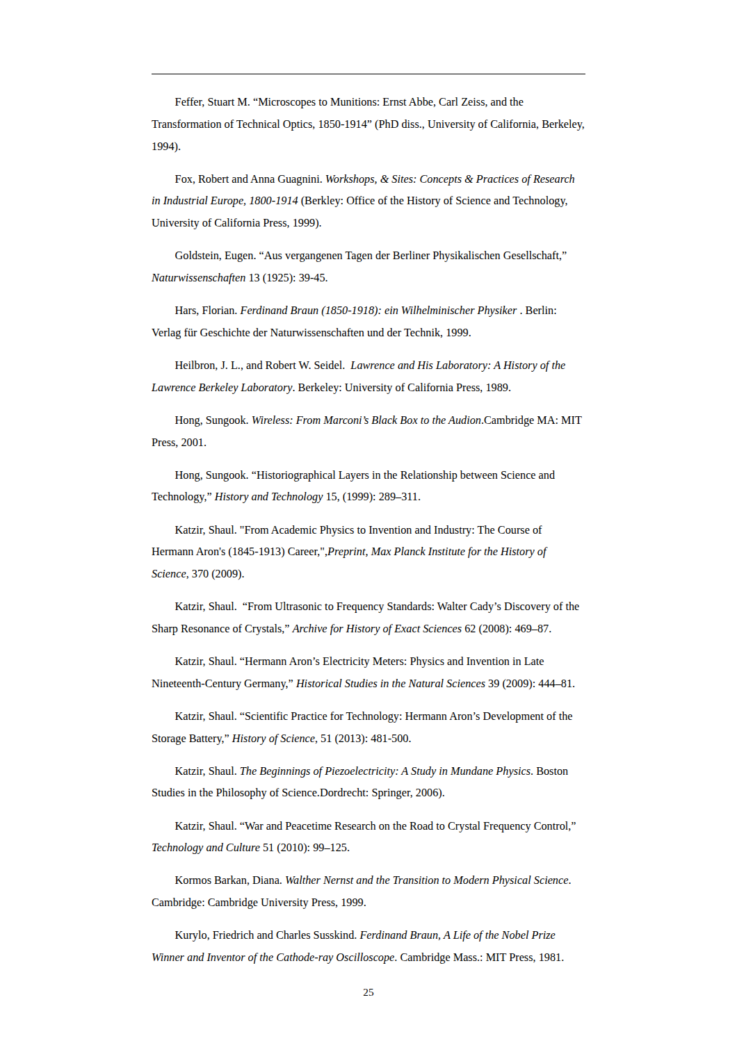Feffer, Stuart M. “Microscopes to Munitions: Ernst Abbe, Carl Zeiss, and the Transformation of Technical Optics, 1850-1914” (PhD diss., University of California, Berkeley, 1994).
Fox, Robert and Anna Guagnini. Workshops, & Sites: Concepts & Practices of Research in Industrial Europe, 1800-1914 (Berkley: Office of the History of Science and Technology, University of California Press, 1999).
Goldstein, Eugen. “Aus vergangenen Tagen der Berliner Physikalischen Gesellschaft,” Naturwissenschaften 13 (1925): 39-45.
Hars, Florian. Ferdinand Braun (1850-1918): ein Wilhelminischer Physiker . Berlin: Verlag für Geschichte der Naturwissenschaften und der Technik, 1999.
Heilbron, J. L., and Robert W. Seidel. Lawrence and His Laboratory: A History of the Lawrence Berkeley Laboratory. Berkeley: University of California Press, 1989.
Hong, Sungook. Wireless: From Marconi’s Black Box to the Audion.Cambridge MA: MIT Press, 2001.
Hong, Sungook. “Historiographical Layers in the Relationship between Science and Technology,” History and Technology 15, (1999): 289–311.
Katzir, Shaul. "From Academic Physics to Invention and Industry: The Course of Hermann Aron's (1845-1913) Career,",Preprint, Max Planck Institute for the History of Science, 370 (2009).
Katzir, Shaul. “From Ultrasonic to Frequency Standards: Walter Cady’s Discovery of the Sharp Resonance of Crystals,” Archive for History of Exact Sciences 62 (2008): 469–87.
Katzir, Shaul. “Hermann Aron’s Electricity Meters: Physics and Invention in Late Nineteenth-Century Germany,” Historical Studies in the Natural Sciences 39 (2009): 444–81.
Katzir, Shaul. “Scientific Practice for Technology: Hermann Aron’s Development of the Storage Battery,” History of Science, 51 (2013): 481-500.
Katzir, Shaul. The Beginnings of Piezoelectricity: A Study in Mundane Physics. Boston Studies in the Philosophy of Science.Dordrecht: Springer, 2006).
Katzir, Shaul. “War and Peacetime Research on the Road to Crystal Frequency Control,” Technology and Culture 51 (2010): 99–125.
Kormos Barkan, Diana. Walther Nernst and the Transition to Modern Physical Science. Cambridge: Cambridge University Press, 1999.
Kurylo, Friedrich and Charles Susskind. Ferdinand Braun, A Life of the Nobel Prize Winner and Inventor of the Cathode-ray Oscilloscope. Cambridge Mass.: MIT Press, 1981.
25